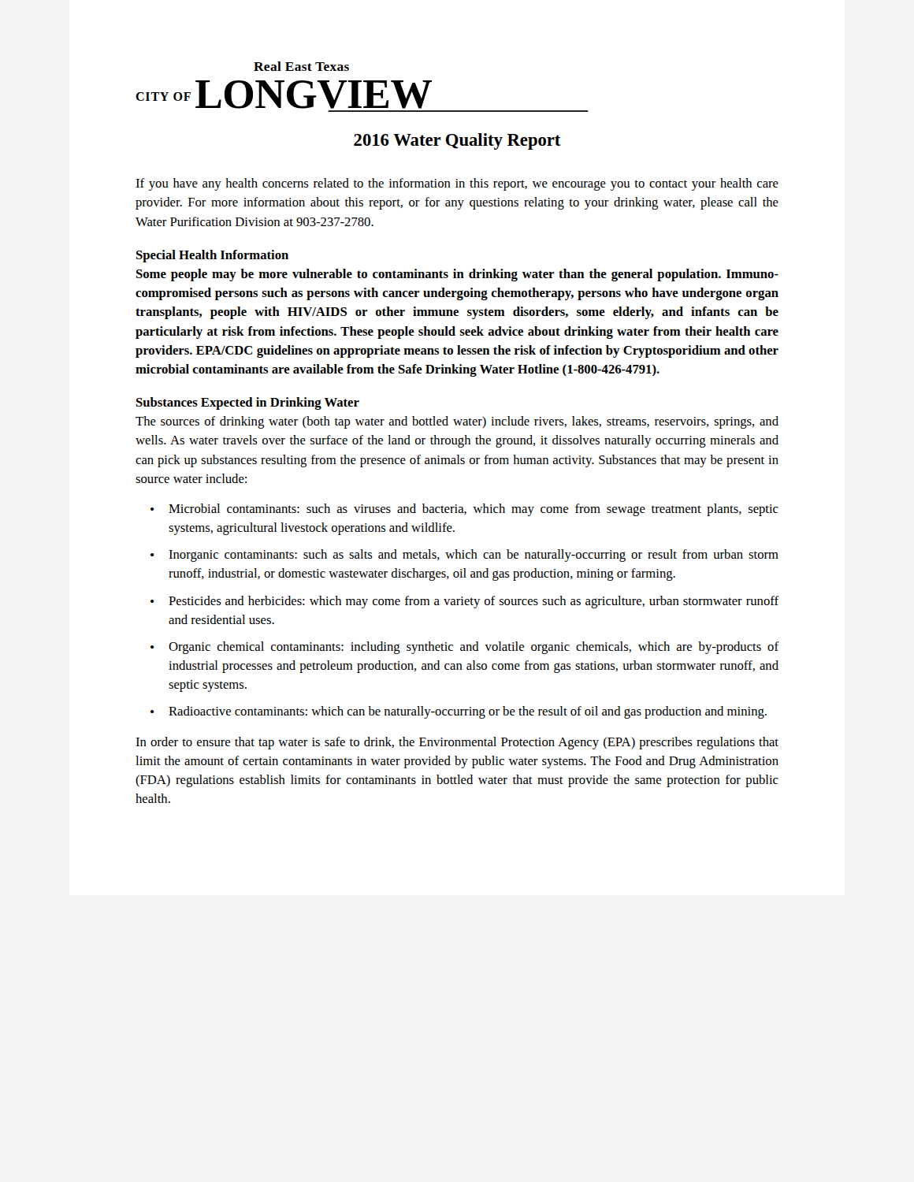Real East Texas
CITY OFLONGVIEW
2016 Water Quality Report
If you have any health concerns related to the information in this report, we encourage you to contact your health care provider. For more information about this report, or for any questions relating to your drinking water, please call the Water Purification Division at 903-237-2780.
Special Health Information
Some people may be more vulnerable to contaminants in drinking water than the general population. Immuno-compromised persons such as persons with cancer undergoing chemotherapy, persons who have undergone organ transplants, people with HIV/AIDS or other immune system disorders, some elderly, and infants can be particularly at risk from infections. These people should seek advice about drinking water from their health care providers. EPA/CDC guidelines on appropriate means to lessen the risk of infection by Cryptosporidium and other microbial contaminants are available from the Safe Drinking Water Hotline (1-800-426-4791).
Substances Expected in Drinking Water
The sources of drinking water (both tap water and bottled water) include rivers, lakes, streams, reservoirs, springs, and wells. As water travels over the surface of the land or through the ground, it dissolves naturally occurring minerals and can pick up substances resulting from the presence of animals or from human activity. Substances that may be present in source water include:
Microbial contaminants: such as viruses and bacteria, which may come from sewage treatment plants, septic systems, agricultural livestock operations and wildlife.
Inorganic contaminants: such as salts and metals, which can be naturally-occurring or result from urban storm runoff, industrial, or domestic wastewater discharges, oil and gas production, mining or farming.
Pesticides and herbicides: which may come from a variety of sources such as agriculture, urban stormwater runoff and residential uses.
Organic chemical contaminants: including synthetic and volatile organic chemicals, which are by-products of industrial processes and petroleum production, and can also come from gas stations, urban stormwater runoff, and septic systems.
Radioactive contaminants: which can be naturally-occurring or be the result of oil and gas production and mining.
In order to ensure that tap water is safe to drink, the Environmental Protection Agency (EPA) prescribes regulations that limit the amount of certain contaminants in water provided by public water systems. The Food and Drug Administration (FDA) regulations establish limits for contaminants in bottled water that must provide the same protection for public health.